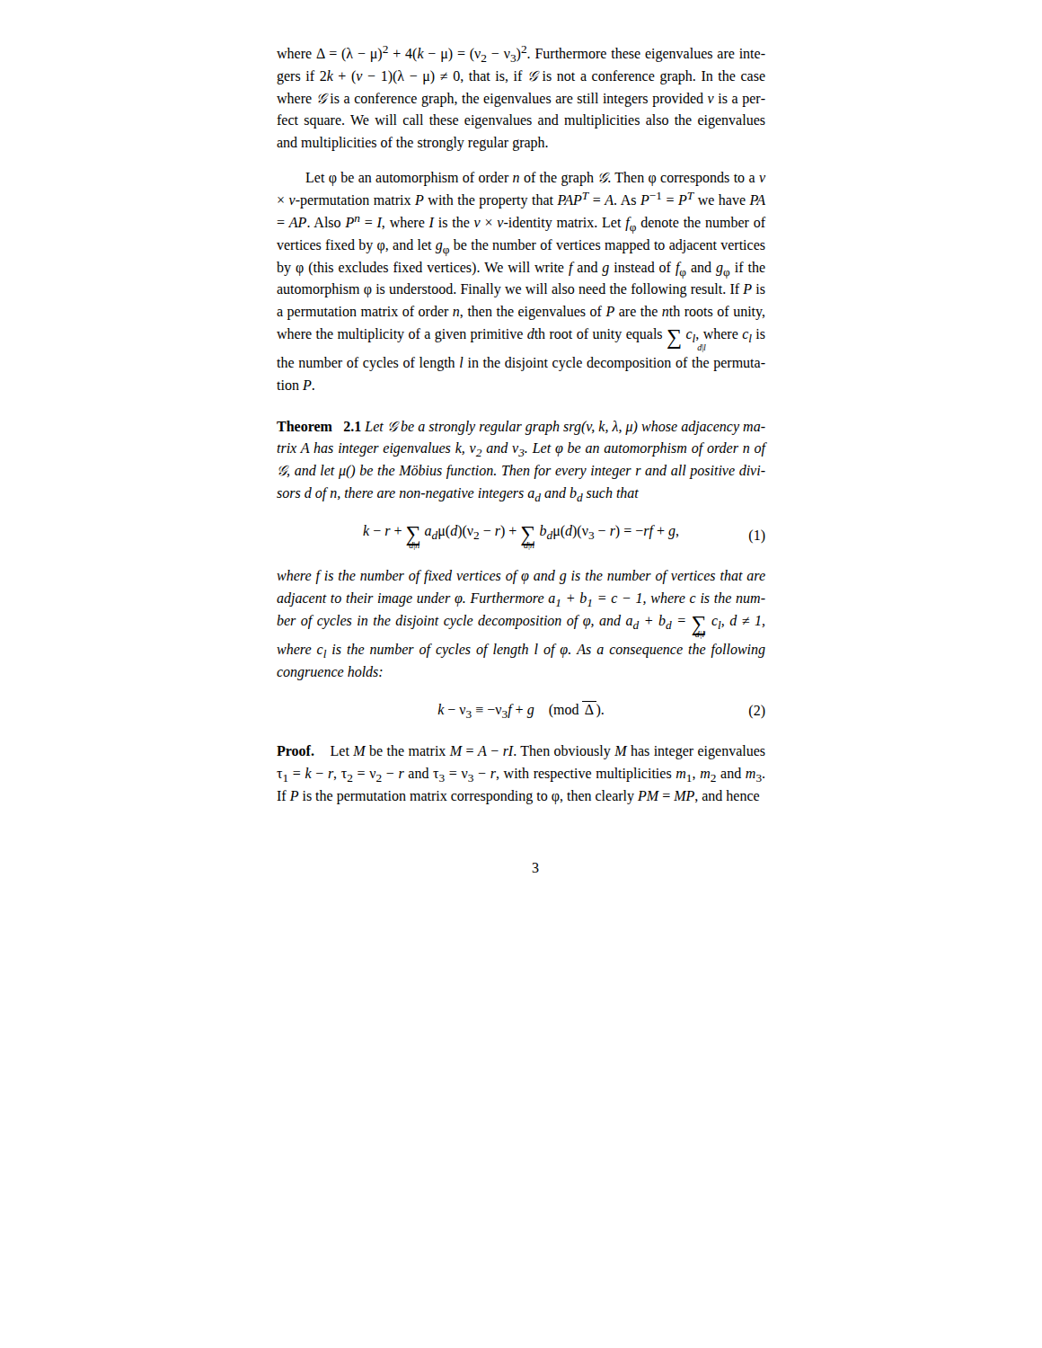where Δ = (λ − μ)2 + 4(k − μ) = (ν2 − ν3)2. Furthermore these eigenvalues are integers if 2k + (v − 1)(λ − μ) ≠ 0, that is, if 𝒢 is not a conference graph. In the case where 𝒢 is a conference graph, the eigenvalues are still integers provided v is a perfect square. We will call these eigenvalues and multiplicities also the eigenvalues and multiplicities of the strongly regular graph.
Let φ be an automorphism of order n of the graph 𝒢. Then φ corresponds to a v × v-permutation matrix P with the property that PAPT = A. As P−1 = PT we have PA = AP. Also Pn = I, where I is the v × v-identity matrix. Let fφ denote the number of vertices fixed by φ, and let gφ be the number of vertices mapped to adjacent vertices by φ (this excludes fixed vertices). We will write f and g instead of fφ and gφ if the automorphism φ is understood. Finally we will also need the following result. If P is a permutation matrix of order n, then the eigenvalues of P are the nth roots of unity, where the multiplicity of a given primitive dth root of unity equals ∑d|l cl, where cl is the number of cycles of length l in the disjoint cycle decomposition of the permutation P.
Theorem 2.1 Let 𝒢 be a strongly regular graph srg(v, k, λ, μ) whose adjacency matrix A has integer eigenvalues k, ν2 and ν3. Let φ be an automorphism of order n of 𝒢, and let μ() be the Möbius function. Then for every integer r and all positive divisors d of n, there are non-negative integers ad and bd such that
k − r + ∑d|n adμ(d)(ν2 − r) + ∑d|n bdμ(d)(ν3 − r) = −rf + g, (1)
where f is the number of fixed vertices of φ and g is the number of vertices that are adjacent to their image under φ. Furthermore a1 + b1 = c − 1, where c is the number of cycles in the disjoint cycle decomposition of φ, and ad + bd = ∑d|l cl, d ≠ 1, where cl is the number of cycles of length l of φ. As a consequence the following congruence holds:
k − ν3 ≡ −ν3f + g (mod Δ). (2)
Proof. Let M be the matrix M = A − rI. Then obviously M has integer eigenvalues τ1 = k − r, τ2 = ν2 − r and τ3 = ν3 − r, with respective multiplicities m1, m2 and m3. If P is the permutation matrix corresponding to φ, then clearly PM = MP, and hence
3